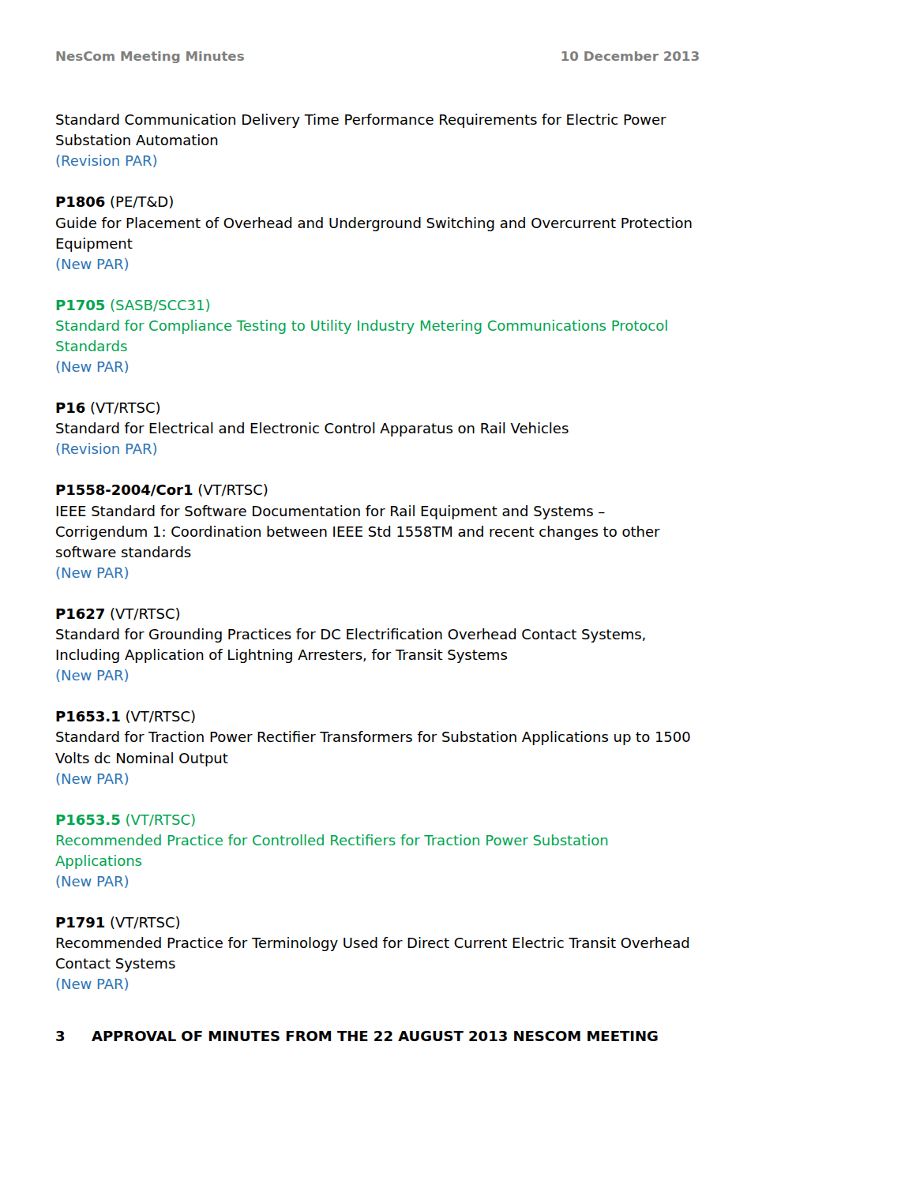NesCom Meeting Minutes 10 December 2013
Standard Communication Delivery Time Performance Requirements for Electric Power Substation Automation
(Revision PAR)
P1806 (PE/T&D)
Guide for Placement of Overhead and Underground Switching and Overcurrent Protection Equipment
(New PAR)
P1705 (SASB/SCC31)
Standard for Compliance Testing to Utility Industry Metering Communications Protocol Standards
(New PAR)
P16 (VT/RTSC)
Standard for Electrical and Electronic Control Apparatus on Rail Vehicles
(Revision PAR)
P1558-2004/Cor1 (VT/RTSC)
IEEE Standard for Software Documentation for Rail Equipment and Systems – Corrigendum 1: Coordination between IEEE Std 1558TM and recent changes to other software standards
(New PAR)
P1627 (VT/RTSC)
Standard for Grounding Practices for DC Electrification Overhead Contact Systems, Including Application of Lightning Arresters, for Transit Systems
(New PAR)
P1653.1 (VT/RTSC)
Standard for Traction Power Rectifier Transformers for Substation Applications up to 1500 Volts dc Nominal Output
(New PAR)
P1653.5 (VT/RTSC)
Recommended Practice for Controlled Rectifiers for Traction Power Substation Applications
(New PAR)
P1791 (VT/RTSC)
Recommended Practice for Terminology Used for Direct Current Electric Transit Overhead Contact Systems
(New PAR)
3 APPROVAL OF MINUTES FROM THE 22 AUGUST 2013 NESCOM MEETING